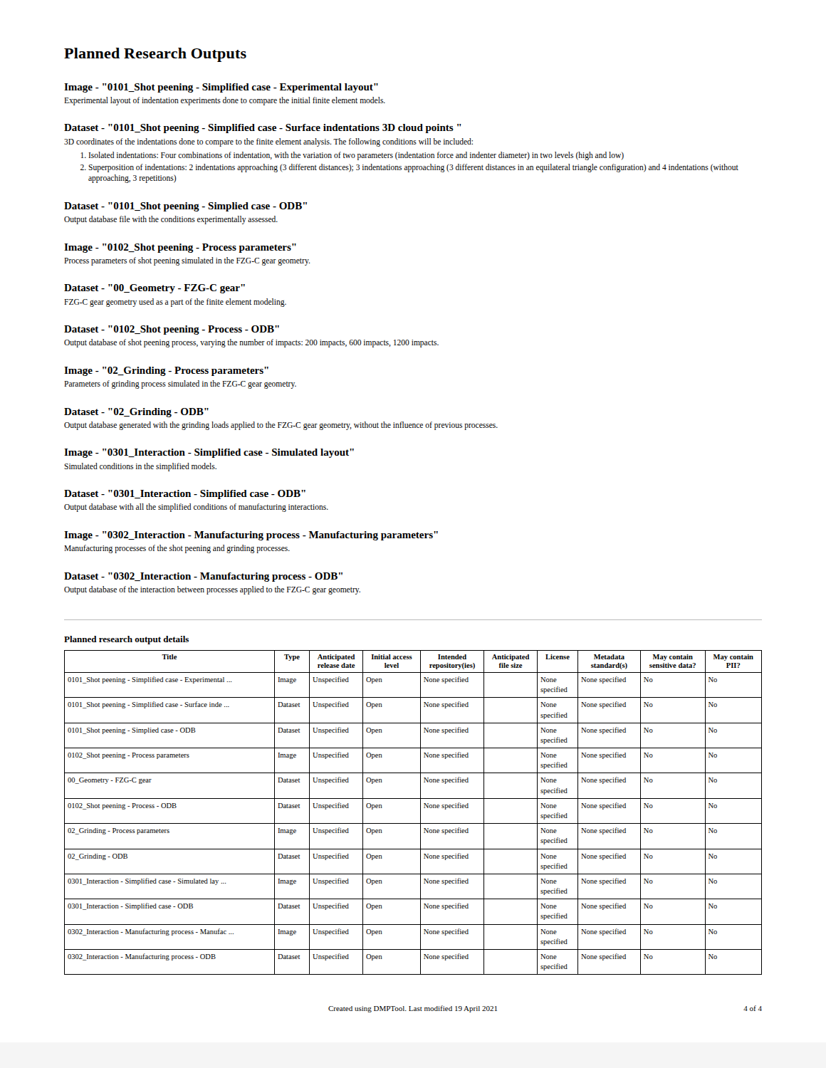Planned Research Outputs
Image - "0101_Shot peening - Simplified case - Experimental layout"
Experimental layout of indentation experiments done to compare the initial finite element models.
Dataset - "0101_Shot peening - Simplified case - Surface indentations 3D cloud points "
3D coordinates of the indentations done to compare to the finite element analysis. The following conditions will be included:
Isolated indentations: Four combinations of indentation, with the variation of two parameters (indentation force and indenter diameter) in two levels (high and low)
Superposition of indentations: 2 indentations approaching (3 different distances); 3 indentations approaching (3 different distances in an equilateral triangle configuration) and 4 indentations (without approaching, 3 repetitions)
Dataset - "0101_Shot peening - Simplied case - ODB"
Output database file with the conditions experimentally assessed.
Image - "0102_Shot peening - Process parameters"
Process parameters of shot peening simulated in the FZG-C gear geometry.
Dataset - "00_Geometry - FZG-C gear"
FZG-C gear geometry used as a part of the finite element modeling.
Dataset - "0102_Shot peening - Process - ODB"
Output database of shot peening process, varying the number of impacts: 200 impacts, 600 impacts, 1200 impacts.
Image - "02_Grinding - Process parameters"
Parameters of grinding process simulated in the FZG-C gear geometry.
Dataset - "02_Grinding - ODB"
Output database generated with the grinding loads applied to the FZG-C gear geometry, without the influence of previous processes.
Image - "0301_Interaction - Simplified case - Simulated layout"
Simulated conditions in the simplified models.
Dataset - "0301_Interaction - Simplified case - ODB"
Output database with all the simplified conditions of manufacturing interactions.
Image - "0302_Interaction - Manufacturing process - Manufacturing parameters"
Manufacturing processes of the shot peening and grinding processes.
Dataset - "0302_Interaction - Manufacturing process - ODB"
Output database of the interaction between processes applied to the FZG-C gear geometry.
Planned research output details
| Title | Type | Anticipated release date | Initial access level | Intended repository(ies) | Anticipated file size | License | Metadata standard(s) | May contain sensitive data? | May contain PII? |
| --- | --- | --- | --- | --- | --- | --- | --- | --- | --- |
| 0101_Shot peening - Simplified case - Experimental ... | Image | Unspecified | Open | None specified | | None specified | None specified | No | No |
| 0101_Shot peening - Simplified case - Surface inde ... | Dataset | Unspecified | Open | None specified | | None specified | None specified | No | No |
| 0101_Shot peening - Simplied case - ODB | Dataset | Unspecified | Open | None specified | | None specified | None specified | No | No |
| 0102_Shot peening - Process parameters | Image | Unspecified | Open | None specified | | None specified | None specified | No | No |
| 00_Geometry - FZG-C gear | Dataset | Unspecified | Open | None specified | | None specified | None specified | No | No |
| 0102_Shot peening - Process - ODB | Dataset | Unspecified | Open | None specified | | None specified | None specified | No | No |
| 02_Grinding - Process parameters | Image | Unspecified | Open | None specified | | None specified | None specified | No | No |
| 02_Grinding - ODB | Dataset | Unspecified | Open | None specified | | None specified | None specified | No | No |
| 0301_Interaction - Simplified case - Simulated lay ... | Image | Unspecified | Open | None specified | | None specified | None specified | No | No |
| 0301_Interaction - Simplified case - ODB | Dataset | Unspecified | Open | None specified | | None specified | None specified | No | No |
| 0302_Interaction - Manufacturing process - Manufac ... | Image | Unspecified | Open | None specified | | None specified | None specified | No | No |
| 0302_Interaction - Manufacturing process - ODB | Dataset | Unspecified | Open | None specified | | None specified | None specified | No | No |
Created using DMPTool. Last modified 19 April 2021 4 of 4